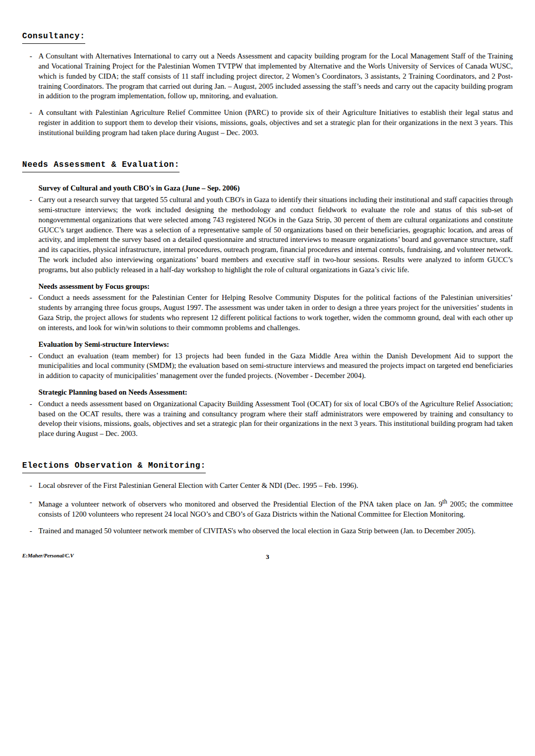Consultancy:
A Consultant with Alternatives International to carry out a Needs Assessment and capacity building program for the Local Management Staff of the Training and Vocational Training Project for the Palestinian Women TVTPW that implemented by Alternative and the Worls University of Services of Canada WUSC, which is funded by CIDA; the staff consists of 11 staff including project director, 2 Women’s Coordinators, 3 assistants, 2 Training Coordinators, and 2 Post-training Coordinators. The program that carried out during Jan. – August, 2005 included assessing the staff’s needs and carry out the capacity building program in addition to the program implementation, follow up, mnitoring, and evaluation.
A consultant with Palestinian Agriculture Relief Committee Union (PARC) to provide six of their Agriculture Initiatives to establish their legal status and register in addition to support them to develop their visions, missions, goals, objectives and set a strategic plan for their organizations in the next 3 years. This institutional building program had taken place during August – Dec. 2003.
Needs Assessment & Evaluation:
Survey of Cultural and youth CBO's in Gaza (June – Sep. 2006)
Carry out a research survey that targeted 55 cultural and youth CBO's in Gaza to identify their situations including their institutional and staff capacities through semi-structure interviews; the work included designing the methodology and conduct fieldwork to evaluate the role and status of this sub-set of nongovernmental organizations that were selected among 743 registered NGOs in the Gaza Strip, 30 percent of them are cultural organizations and constitute GUCC’s target audience. There was a selection of a representative sample of 50 organizations based on their beneficiaries, geographic location, and areas of activity, and implement the survey based on a detailed questionnaire and structured interviews to measure organizations’ board and governance structure, staff and its capacities, physical infrastructure, internal procedures, outreach program, financial procedures and internal controls, fundraising, and volunteer network. The work included also interviewing organizations’ board members and executive staff in two-hour sessions. Results were analyzed to inform GUCC’s programs, but also publicly released in a half-day workshop to highlight the role of cultural organizations in Gaza’s civic life.
Needs assessment by Focus groups:
Conduct a needs assessment for the Palestinian Center for Helping Resolve Community Disputes for the political factions of the Palestinian universities’ students by arranging three focus groups, August 1997. The assessment was under taken in order to design a three years project for the universities’ students in Gaza Strip, the project allows for students who represent 12 different political factions to work together, widen the commomn ground, deal with each other up on interests, and look for win/win solutions to their commomn problems and challenges.
Evaluation by Semi-structure Interviews:
Conduct an evaluation (team member) for 13 projects had been funded in the Gaza Middle Area within the Danish Development Aid to support the municipalities and local community (SMDM); the evaluation based on semi-structure interviews and measured the projects impact on targeted end beneficiaries in addition to capacity of municipalities’ management over the funded projects. (November - December 2004).
Strategic Planning based on Needs Assessment:
Conduct a needs assessment based on Organizational Capacity Building Assessment Tool (OCAT) for six of local CBO's of the Agriculture Relief Association; based on the OCAT results, there was a training and consultancy program where their staff administrators were empowered by training and consultancy to develop their visions, missions, goals, objectives and set a strategic plan for their organizations in the next 3 years. This institutional building program had taken place during August – Dec. 2003.
Elections Observation & Monitoring:
Local obsrever of the First Palestinian General Election with Carter Center & NDI (Dec. 1995 – Feb. 1996).
Manage a volunteer network of observers who monitored and observed the Presidential Election of the PNA taken place on Jan. 9th 2005; the committee consists of 1200 volunteers who represent 24 local NGO’s and CBO’s of Gaza Districts within the National Committee for Election Monitoring.
Trained and managed 50 volunteer network member of CIVITAS's who observed the local election in Gaza Strip between (Jan. to December 2005).
E:Maher/Personal/C.V 3